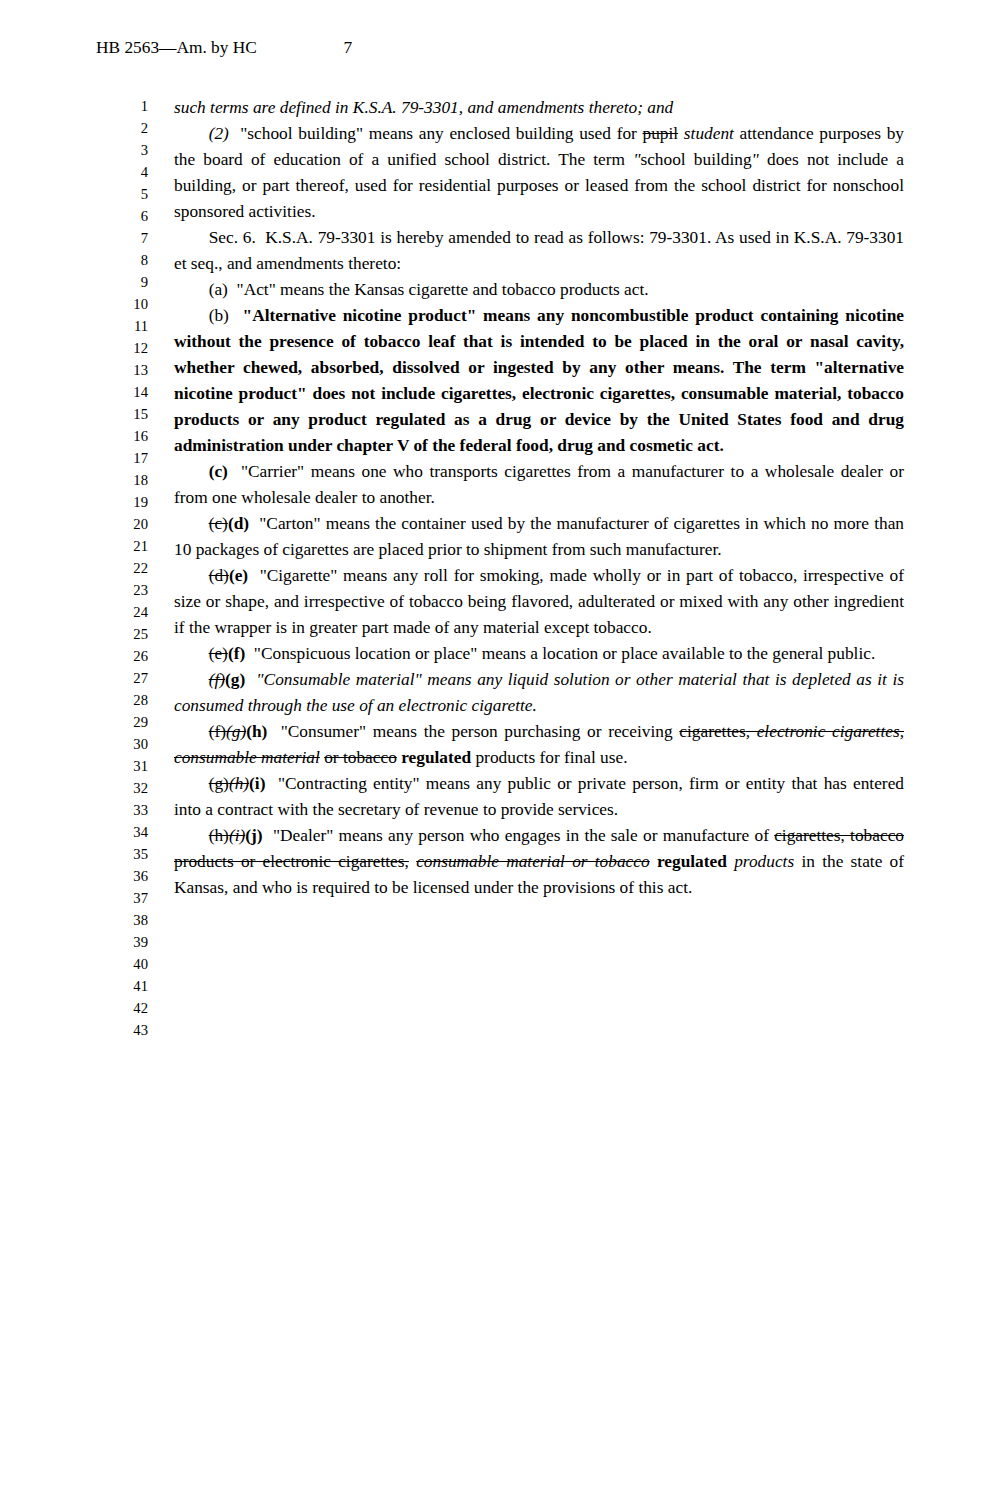HB 2563—Am. by HC 7
1 2 3 4 5 6 7 8 9 10 11 12 13 14 15 16 17 18 19 20 21 22 23 24 25 26 27 28 29 30 31 32 33 34 35 36 37 38 39 40 41 42 43
such terms are defined in K.S.A. 79-3301, and amendments thereto; and
(2) "school building" means any enclosed building used for pupil student attendance purposes by the board of education of a unified school district. The term "school building" does not include a building, or part thereof, used for residential purposes or leased from the school district for nonschool sponsored activities.
Sec. 6. K.S.A. 79-3301 is hereby amended to read as follows: 79-3301. As used in K.S.A. 79-3301 et seq., and amendments thereto:
(a) "Act" means the Kansas cigarette and tobacco products act.
(b) "Alternative nicotine product" means any noncombustible product containing nicotine without the presence of tobacco leaf that is intended to be placed in the oral or nasal cavity, whether chewed, absorbed, dissolved or ingested by any other means. The term "alternative nicotine product" does not include cigarettes, electronic cigarettes, consumable material, tobacco products or any product regulated as a drug or device by the United States food and drug administration under chapter V of the federal food, drug and cosmetic act.
(c) "Carrier" means one who transports cigarettes from a manufacturer to a wholesale dealer or from one wholesale dealer to another.
(c)(d) "Carton" means the container used by the manufacturer of cigarettes in which no more than 10 packages of cigarettes are placed prior to shipment from such manufacturer.
(d)(e) "Cigarette" means any roll for smoking, made wholly or in part of tobacco, irrespective of size or shape, and irrespective of tobacco being flavored, adulterated or mixed with any other ingredient if the wrapper is in greater part made of any material except tobacco.
(e)(f) "Conspicuous location or place" means a location or place available to the general public.
(f)(g) "Consumable material" means any liquid solution or other material that is depleted as it is consumed through the use of an electronic cigarette.
(f)(g)(h) "Consumer" means the person purchasing or receiving cigarettes, electronic cigarettes, consumable material or tobacco regulated products for final use.
(g)(h)(i) "Contracting entity" means any public or private person, firm or entity that has entered into a contract with the secretary of revenue to provide services.
(h)(i)(j) "Dealer" means any person who engages in the sale or manufacture of cigarettes, tobacco products or electronic cigarettes, consumable material or tobacco regulated products in the state of Kansas, and who is required to be licensed under the provisions of this act.